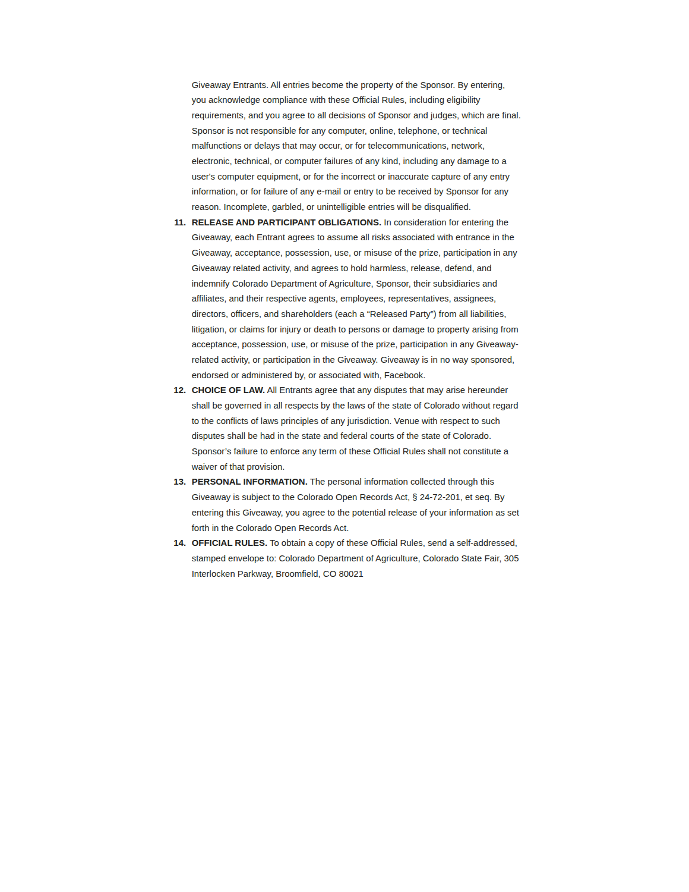Giveaway Entrants. All entries become the property of the Sponsor. By entering, you acknowledge compliance with these Official Rules, including eligibility requirements, and you agree to all decisions of Sponsor and judges, which are final. Sponsor is not responsible for any computer, online, telephone, or technical malfunctions or delays that may occur, or for telecommunications, network, electronic, technical, or computer failures of any kind, including any damage to a user's computer equipment, or for the incorrect or inaccurate capture of any entry information, or for failure of any e-mail or entry to be received by Sponsor for any reason. Incomplete, garbled, or unintelligible entries will be disqualified.
RELEASE AND PARTICIPANT OBLIGATIONS. In consideration for entering the Giveaway, each Entrant agrees to assume all risks associated with entrance in the Giveaway, acceptance, possession, use, or misuse of the prize, participation in any Giveaway related activity, and agrees to hold harmless, release, defend, and indemnify Colorado Department of Agriculture, Sponsor, their subsidiaries and affiliates, and their respective agents, employees, representatives, assignees, directors, officers, and shareholders (each a “Released Party”) from all liabilities, litigation, or claims for injury or death to persons or damage to property arising from acceptance, possession, use, or misuse of the prize, participation in any Giveaway-related activity, or participation in the Giveaway. Giveaway is in no way sponsored, endorsed or administered by, or associated with, Facebook.
CHOICE OF LAW. All Entrants agree that any disputes that may arise hereunder shall be governed in all respects by the laws of the state of Colorado without regard to the conflicts of laws principles of any jurisdiction. Venue with respect to such disputes shall be had in the state and federal courts of the state of Colorado. Sponsor’s failure to enforce any term of these Official Rules shall not constitute a waiver of that provision.
PERSONAL INFORMATION. The personal information collected through this Giveaway is subject to the Colorado Open Records Act, § 24-72-201, et seq. By entering this Giveaway, you agree to the potential release of your information as set forth in the Colorado Open Records Act.
OFFICIAL RULES. To obtain a copy of these Official Rules, send a self-addressed, stamped envelope to: Colorado Department of Agriculture, Colorado State Fair, 305 Interlocken Parkway, Broomfield, CO 80021